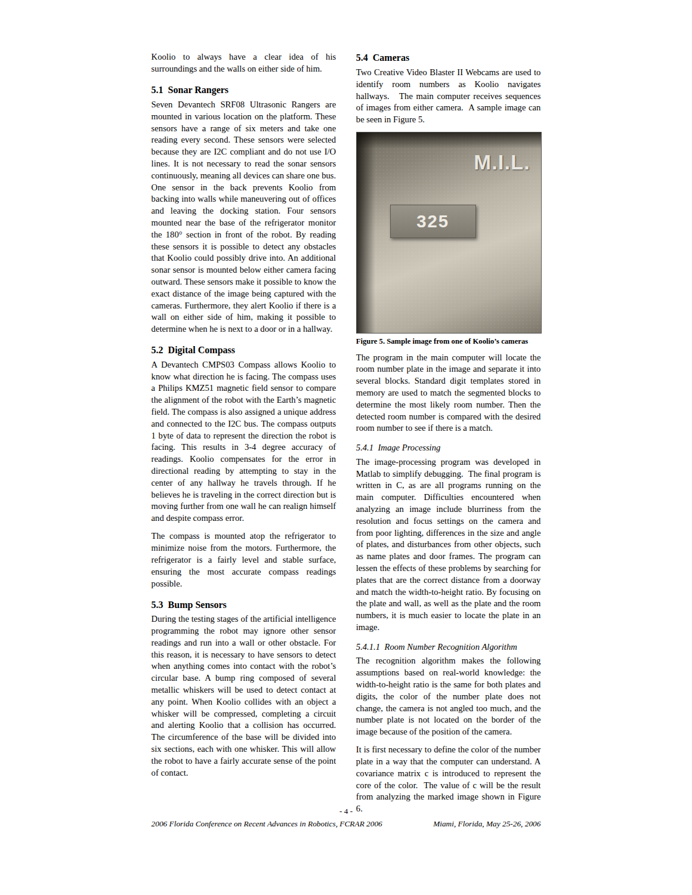Koolio to always have a clear idea of his surroundings and the walls on either side of him.
5.1 Sonar Rangers
Seven Devantech SRF08 Ultrasonic Rangers are mounted in various location on the platform. These sensors have a range of six meters and take one reading every second. These sensors were selected because they are I2C compliant and do not use I/O lines. It is not necessary to read the sonar sensors continuously, meaning all devices can share one bus. One sensor in the back prevents Koolio from backing into walls while maneuvering out of offices and leaving the docking station. Four sensors mounted near the base of the refrigerator monitor the 180° section in front of the robot. By reading these sensors it is possible to detect any obstacles that Koolio could possibly drive into. An additional sonar sensor is mounted below either camera facing outward. These sensors make it possible to know the exact distance of the image being captured with the cameras. Furthermore, they alert Koolio if there is a wall on either side of him, making it possible to determine when he is next to a door or in a hallway.
5.2 Digital Compass
A Devantech CMPS03 Compass allows Koolio to know what direction he is facing. The compass uses a Philips KMZ51 magnetic field sensor to compare the alignment of the robot with the Earth’s magnetic field. The compass is also assigned a unique address and connected to the I2C bus. The compass outputs 1 byte of data to represent the direction the robot is facing. This results in 3-4 degree accuracy of readings. Koolio compensates for the error in directional reading by attempting to stay in the center of any hallway he travels through. If he believes he is traveling in the correct direction but is moving further from one wall he can realign himself and despite compass error.
The compass is mounted atop the refrigerator to minimize noise from the motors. Furthermore, the refrigerator is a fairly level and stable surface, ensuring the most accurate compass readings possible.
5.3 Bump Sensors
During the testing stages of the artificial intelligence programming the robot may ignore other sensor readings and run into a wall or other obstacle. For this reason, it is necessary to have sensors to detect when anything comes into contact with the robot’s circular base. A bump ring composed of several metallic whiskers will be used to detect contact at any point. When Koolio collides with an object a whisker will be compressed, completing a circuit and alerting Koolio that a collision has occurred. The circumference of the base will be divided into six sections, each with one whisker. This will allow the robot to have a fairly accurate sense of the point of contact.
5.4 Cameras
Two Creative Video Blaster II Webcams are used to identify room numbers as Koolio navigates hallways. The main computer receives sequences of images from either camera. A sample image can be seen in Figure 5.
M.I.L.
325
Figure 5. Sample image from one of Koolio’s cameras
The program in the main computer will locate the room number plate in the image and separate it into several blocks. Standard digit templates stored in memory are used to match the segmented blocks to determine the most likely room number. Then the detected room number is compared with the desired room number to see if there is a match.
5.4.1 Image Processing
The image-processing program was developed in Matlab to simplify debugging. The final program is written in C, as are all programs running on the main computer. Difficulties encountered when analyzing an image include blurriness from the resolution and focus settings on the camera and from poor lighting, differences in the size and angle of plates, and disturbances from other objects, such as name plates and door frames. The program can lessen the effects of these problems by searching for plates that are the correct distance from a doorway and match the width-to-height ratio. By focusing on the plate and wall, as well as the plate and the room numbers, it is much easier to locate the plate in an image.
5.4.1.1 Room Number Recognition Algorithm
The recognition algorithm makes the following assumptions based on real-world knowledge: the width-to-height ratio is the same for both plates and digits, the color of the number plate does not change, the camera is not angled too much, and the number plate is not located on the border of the image because of the position of the camera.
It is first necessary to define the color of the number plate in a way that the computer can understand. A covariance matrix c is introduced to represent the core of the color. The value of c will be the result from analyzing the marked image shown in Figure 6.
- 4 -
2006 Florida Conference on Recent Advances in Robotics, FCRAR 2006 Miami, Florida, May 25-26, 2006